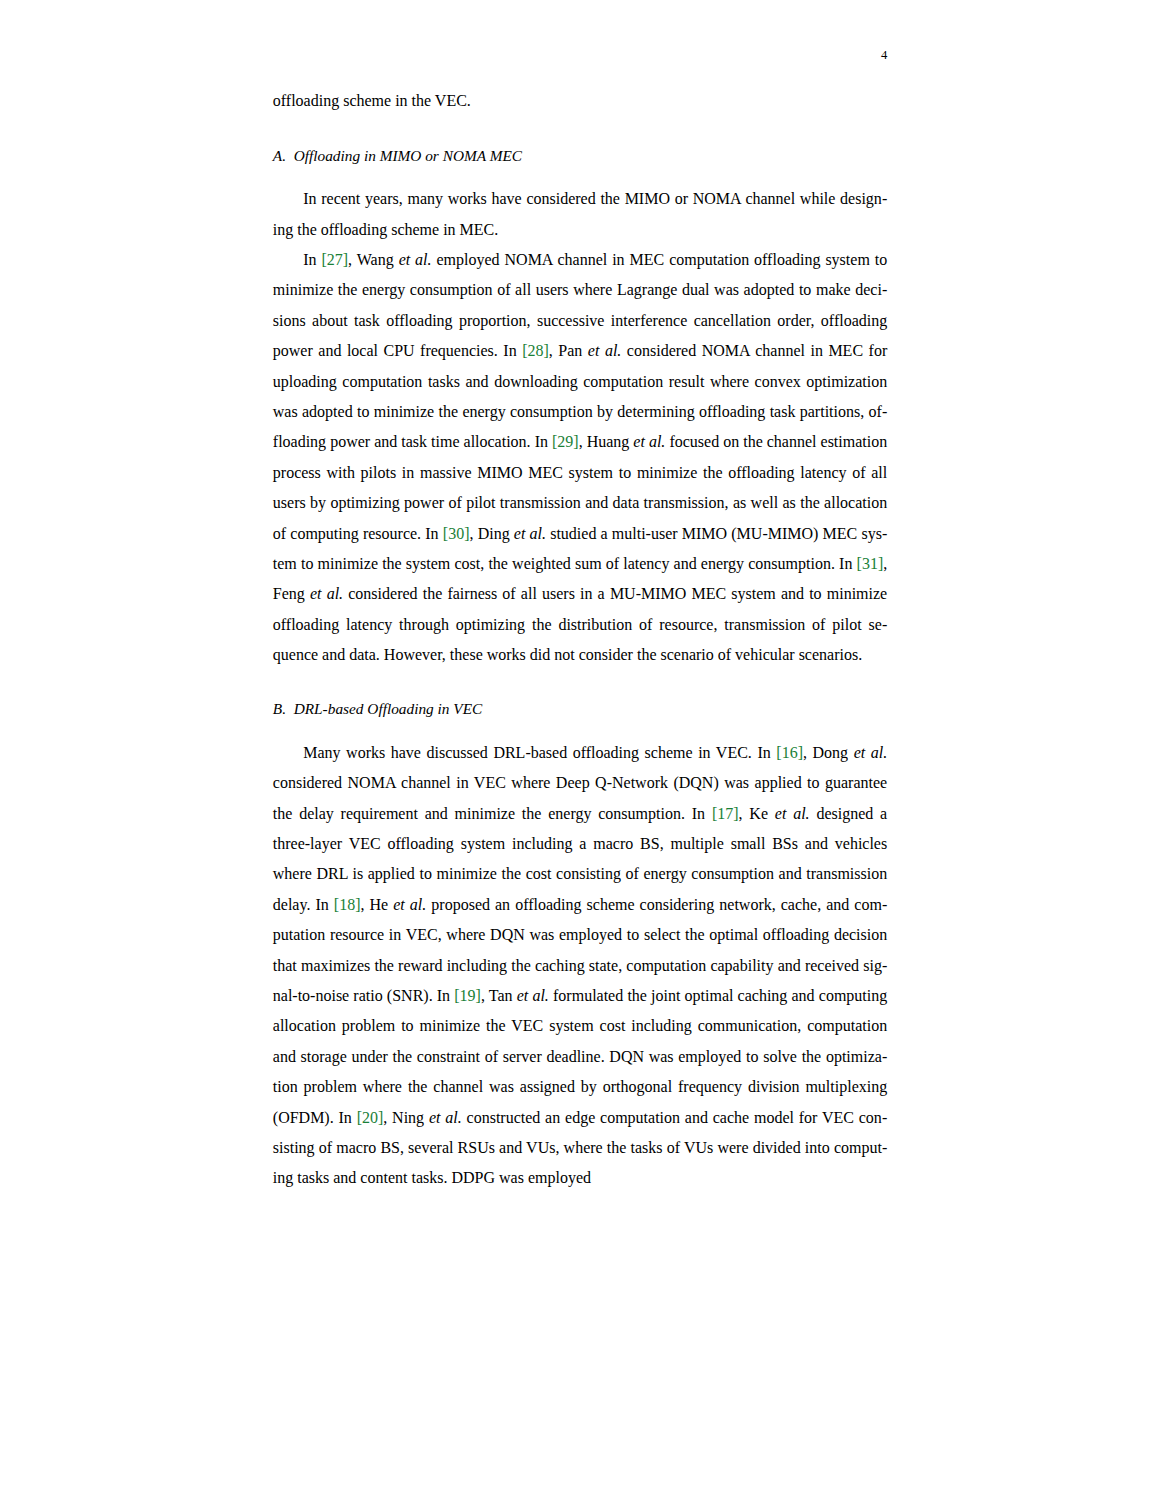4
offloading scheme in the VEC.
A. Offloading in MIMO or NOMA MEC
In recent years, many works have considered the MIMO or NOMA channel while designing the offloading scheme in MEC.
In [27], Wang et al. employed NOMA channel in MEC computation offloading system to minimize the energy consumption of all users where Lagrange dual was adopted to make decisions about task offloading proportion, successive interference cancellation order, offloading power and local CPU frequencies. In [28], Pan et al. considered NOMA channel in MEC for uploading computation tasks and downloading computation result where convex optimization was adopted to minimize the energy consumption by determining offloading task partitions, offloading power and task time allocation. In [29], Huang et al. focused on the channel estimation process with pilots in massive MIMO MEC system to minimize the offloading latency of all users by optimizing power of pilot transmission and data transmission, as well as the allocation of computing resource. In [30], Ding et al. studied a multi-user MIMO (MU-MIMO) MEC system to minimize the system cost, the weighted sum of latency and energy consumption. In [31], Feng et al. considered the fairness of all users in a MU-MIMO MEC system and to minimize offloading latency through optimizing the distribution of resource, transmission of pilot sequence and data. However, these works did not consider the scenario of vehicular scenarios.
B. DRL-based Offloading in VEC
Many works have discussed DRL-based offloading scheme in VEC. In [16], Dong et al. considered NOMA channel in VEC where Deep Q-Network (DQN) was applied to guarantee the delay requirement and minimize the energy consumption. In [17], Ke et al. designed a three-layer VEC offloading system including a macro BS, multiple small BSs and vehicles where DRL is applied to minimize the cost consisting of energy consumption and transmission delay. In [18], He et al. proposed an offloading scheme considering network, cache, and computation resource in VEC, where DQN was employed to select the optimal offloading decision that maximizes the reward including the caching state, computation capability and received signal-to-noise ratio (SNR). In [19], Tan et al. formulated the joint optimal caching and computing allocation problem to minimize the VEC system cost including communication, computation and storage under the constraint of server deadline. DQN was employed to solve the optimization problem where the channel was assigned by orthogonal frequency division multiplexing (OFDM). In [20], Ning et al. constructed an edge computation and cache model for VEC consisting of macro BS, several RSUs and VUs, where the tasks of VUs were divided into computing tasks and content tasks. DDPG was employed